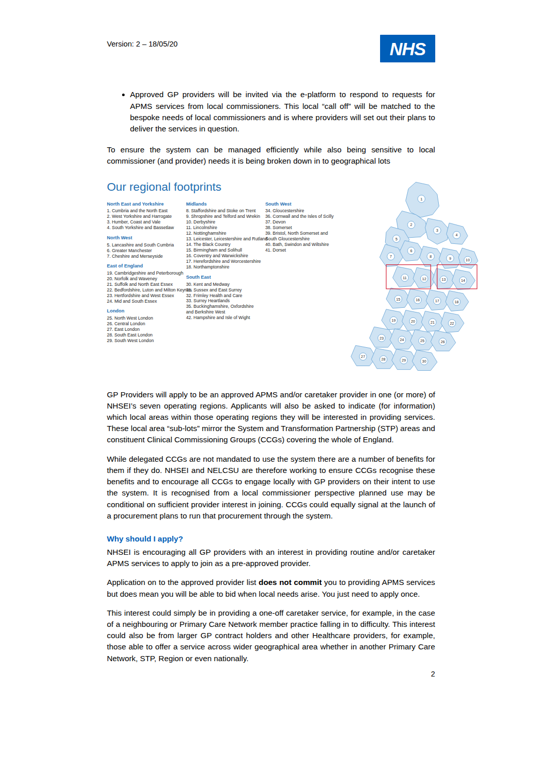Version: 2 – 18/05/20
NHS
Approved GP providers will be invited via the e-platform to respond to requests for APMS services from local commissioners. This local “call off” will be matched to the bespoke needs of local commissioners and is where providers will set out their plans to deliver the services in question.
To ensure the system can be managed efficiently while also being sensitive to local commissioner (and provider) needs it is being broken down in to geographical lots
Our regional footprints
North East and Yorkshire
1. Cumbria and the North East
2. West Yorkshire and Harrogate
3. Humber, Coast and Vale
4. South Yorkshire and Bassetlaw
North West
5. Lancashire and South Cumbria
6. Greater Manchester
7. Cheshire and Merseyside
East of England
19. Cambridgeshire and Peterborough
20. Norfolk and Waveney
21. Suffolk and North East Essex
22. Bedfordshire, Luton and Milton Keynes
23. Hertfordshire and West Essex
24. Mid and South Essex
London
25. North West London
26. Central London
27. East London
28. South East London
29. South West London
Midlands
8. Staffordshire and Stoke on Trent
9. Shropshire and Telford and Wrekin
10. Derbyshire
11. Lincolnshire
12. Nottinghamshire
13. Leicester, Leicestershire and Rutland
14. The Black Country
15. Birmingham and Solihull
16. Coventry and Warwickshire
17. Herefordshire and Worcestershire
18. Northamptonshire
South East
30. Kent and Medway
31. Sussex and East Surrey
32. Frimley Health and Care
33. Surrey Heartlands
35. Buckinghamshire, Oxfordshire and Berkshire West
42. Hampshire and Isle of Wight
South West
34. Gloucestershire
36. Cornwall and the Isles of Scilly
37. Devon
38. Somerset
39. Bristol, North Somerset and South Gloucestershire
40. Bath, Swindon and Wiltshire
41. Dorset
Map of England showing regional footprints 1 2 3 4 5 6 7 8 9 10 11 12 13 14 15 16 17 18 19 20 21 22 23 24 25 26 27 28 29 30
GP Providers will apply to be an approved APMS and/or caretaker provider in one (or more) of NHSEI’s seven operating regions. Applicants will also be asked to indicate (for information) which local areas within those operating regions they will be interested in providing services. These local area “sub-lots” mirror the System and Transformation Partnership (STP) areas and constituent Clinical Commissioning Groups (CCGs) covering the whole of England.
While delegated CCGs are not mandated to use the system there are a number of benefits for them if they do. NHSEI and NELCSU are therefore working to ensure CCGs recognise these benefits and to encourage all CCGs to engage locally with GP providers on their intent to use the system. It is recognised from a local commissioner perspective planned use may be conditional on sufficient provider interest in joining. CCGs could equally signal at the launch of a procurement plans to run that procurement through the system.
Why should I apply?
NHSEI is encouraging all GP providers with an interest in providing routine and/or caretaker APMS services to apply to join as a pre-approved provider.
Application on to the approved provider list does not commit you to providing APMS services but does mean you will be able to bid when local needs arise. You just need to apply once.
This interest could simply be in providing a one-off caretaker service, for example, in the case of a neighbouring or Primary Care Network member practice falling in to difficulty. This interest could also be from larger GP contract holders and other Healthcare providers, for example, those able to offer a service across wider geographical area whether in another Primary Care Network, STP, Region or even nationally.
2